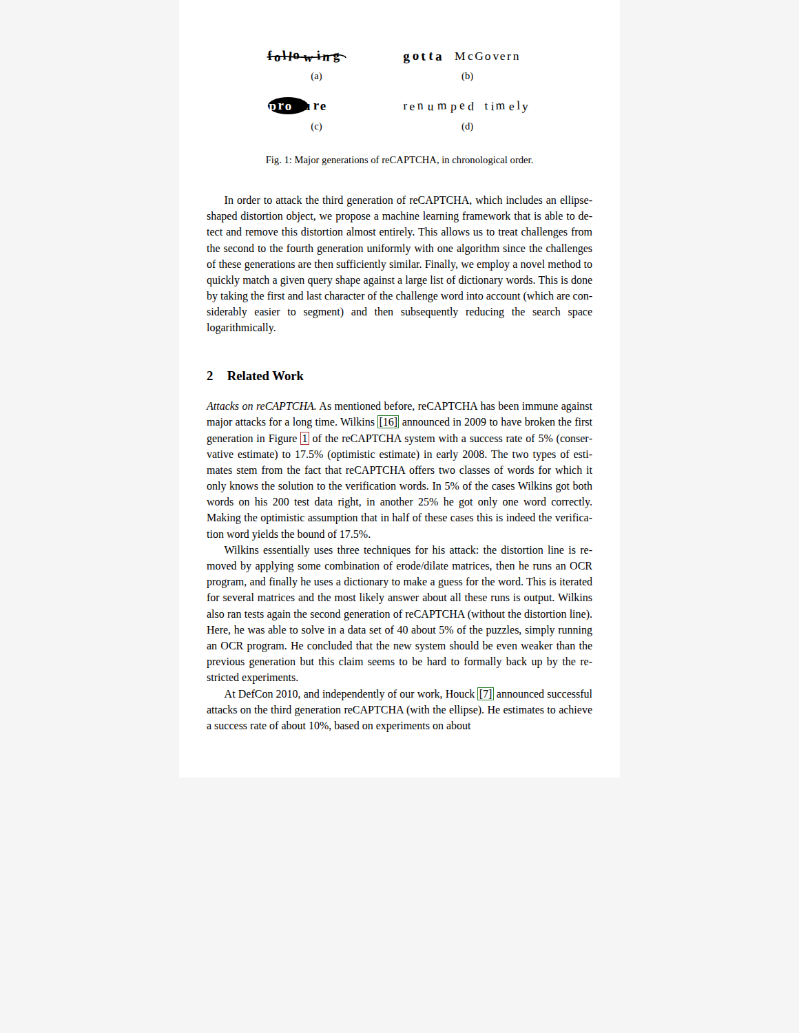f o l l o w i n g
(a)
g o t t a M c G o v e r n
(b)
p r o c u r e
(c)
r e n u m p e d t i m e l y
(d)
Fig. 1: Major generations of reCAPTCHA, in chronological order.
In order to attack the third generation of reCAPTCHA, which includes an ellipse-shaped distortion object, we propose a machine learning framework that is able to detect and remove this distortion almost entirely. This allows us to treat challenges from the second to the fourth generation uniformly with one algorithm since the challenges of these generations are then sufficiently similar. Finally, we employ a novel method to quickly match a given query shape against a large list of dictionary words. This is done by taking the first and last character of the challenge word into account (which are considerably easier to segment) and then subsequently reducing the search space logarithmically.
2 Related Work
Attacks on reCAPTCHA. As mentioned before, reCAPTCHA has been immune against major attacks for a long time. Wilkins [16] announced in 2009 to have broken the first generation in Figure 1 of the reCAPTCHA system with a success rate of 5% (conservative estimate) to 17.5% (optimistic estimate) in early 2008. The two types of estimates stem from the fact that reCAPTCHA offers two classes of words for which it only knows the solution to the verification words. In 5% of the cases Wilkins got both words on his 200 test data right, in another 25% he got only one word correctly. Making the optimistic assumption that in half of these cases this is indeed the verification word yields the bound of 17.5%.
Wilkins essentially uses three techniques for his attack: the distortion line is removed by applying some combination of erode/dilate matrices, then he runs an OCR program, and finally he uses a dictionary to make a guess for the word. This is iterated for several matrices and the most likely answer about all these runs is output. Wilkins also ran tests again the second generation of reCAPTCHA (without the distortion line). Here, he was able to solve in a data set of 40 about 5% of the puzzles, simply running an OCR program. He concluded that the new system should be even weaker than the previous generation but this claim seems to be hard to formally back up by the restricted experiments.
At DefCon 2010, and independently of our work, Houck [7] announced successful attacks on the third generation reCAPTCHA (with the ellipse). He estimates to achieve a success rate of about 10%, based on experiments on about